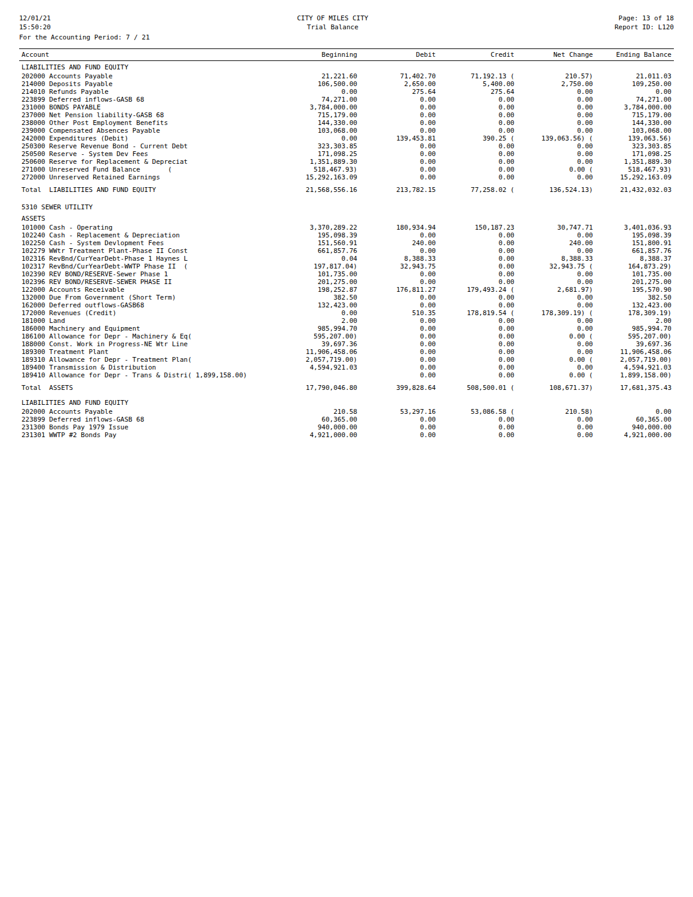12/01/21 15:50:20
CITY OF MILES CITY Trial Balance
Page: 13 of 18 Report ID: L120
For the Accounting Period: 7 / 21
Trial balance detail by account showing beginning balance, debit, credit, net change, and ending balance
| Account | Beginning | Debit | Credit | Net Change | Ending Balance |
| --- | --- | --- | --- | --- | --- |
| LIABILITIES AND FUND EQUITY |
| 202000 Accounts Payable | 21,221.60 | 71,402.70 | 71,192.13 ( | 210.57) | 21,011.03 |
| 214000 Deposits Payable | 106,500.00 | 2,650.00 | 5,400.00 | 2,750.00 | 109,250.00 |
| 214010 Refunds Payable | 0.00 | 275.64 | 275.64 | 0.00 | 0.00 |
| 223899 Deferred inflows-GASB 68 | 74,271.00 | 0.00 | 0.00 | 0.00 | 74,271.00 |
| 231000 BONDS PAYABLE | 3,784,000.00 | 0.00 | 0.00 | 0.00 | 3,784,000.00 |
| 237000 Net Pension liability-GASB 68 | 715,179.00 | 0.00 | 0.00 | 0.00 | 715,179.00 |
| 238000 Other Post Employment Benefits | 144,330.00 | 0.00 | 0.00 | 0.00 | 144,330.00 |
| 239000 Compensated Absences Payable | 103,068.00 | 0.00 | 0.00 | 0.00 | 103,068.00 |
| 242000 Expenditures (Debit) | 0.00 | 139,453.81 | 390.25 ( | 139,063.56) ( | 139,063.56) |
| 250300 Reserve Revenue Bond - Current Debt | 323,303.85 | 0.00 | 0.00 | 0.00 | 323,303.85 |
| 250500 Reserve - System Dev Fees | 171,098.25 | 0.00 | 0.00 | 0.00 | 171,098.25 |
| 250600 Reserve for Replacement & Depreciat | 1,351,889.30 | 0.00 | 0.00 | 0.00 | 1,351,889.30 |
| 271000 Unreserved Fund Balance ( | 518,467.93) | 0.00 | 0.00 | 0.00 ( | 518,467.93) |
| 272000 Unreserved Retained Earnings | 15,292,163.09 | 0.00 | 0.00 | 0.00 | 15,292,163.09 |
| Total LIABILITIES AND FUND EQUITY | 21,568,556.16 | 213,782.15 | 77,258.02 ( | 136,524.13) | 21,432,032.03 |
| 5310 SEWER UTILITY |
| ASSETS |
| 101000 Cash - Operating | 3,370,289.22 | 180,934.94 | 150,187.23 | 30,747.71 | 3,401,036.93 |
| 102240 Cash - Replacement & Depreciation | 195,098.39 | 0.00 | 0.00 | 0.00 | 195,098.39 |
| 102250 Cash - System Devlopment Fees | 151,560.91 | 240.00 | 0.00 | 240.00 | 151,800.91 |
| 102279 WWtr Treatment Plant-Phase II Const | 661,857.76 | 0.00 | 0.00 | 0.00 | 661,857.76 |
| 102316 RevBnd/CurYearDebt-Phase 1 Haynes L | 0.04 | 8,388.33 | 0.00 | 8,388.33 | 8,388.37 |
| 102317 RevBnd/CurYearDebt-WWTP Phase II ( | 197,817.04) | 32,943.75 | 0.00 | 32,943.75 ( | 164,873.29) |
| 102390 REV BOND/RESERVE-Sewer Phase 1 | 101,735.00 | 0.00 | 0.00 | 0.00 | 101,735.00 |
| 102396 REV BOND/RESERVE-SEWER PHASE II | 201,275.00 | 0.00 | 0.00 | 0.00 | 201,275.00 |
| 122000 Accounts Receivable | 198,252.87 | 176,811.27 | 179,493.24 ( | 2,681.97) | 195,570.90 |
| 132000 Due From Government (Short Term) | 382.50 | 0.00 | 0.00 | 0.00 | 382.50 |
| 162000 Deferred outflows-GASB68 | 132,423.00 | 0.00 | 0.00 | 0.00 | 132,423.00 |
| 172000 Revenues (Credit) | 0.00 | 510.35 | 178,819.54 ( | 178,309.19) ( | 178,309.19) |
| 181000 Land | 2.00 | 0.00 | 0.00 | 0.00 | 2.00 |
| 186000 Machinery and Equipment | 985,994.70 | 0.00 | 0.00 | 0.00 | 985,994.70 |
| 186100 Allowance for Depr - Machinery & Eq( | 595,207.00) | 0.00 | 0.00 | 0.00 ( | 595,207.00) |
| 188000 Const. Work in Progress-NE Wtr Line | 39,697.36 | 0.00 | 0.00 | 0.00 | 39,697.36 |
| 189300 Treatment Plant | 11,906,458.06 | 0.00 | 0.00 | 0.00 | 11,906,458.06 |
| 189310 Allowance for Depr - Treatment Plan( | 2,057,719.00) | 0.00 | 0.00 | 0.00 ( | 2,057,719.00) |
| 189400 Transmission & Distribution | 4,594,921.03 | 0.00 | 0.00 | 0.00 | 4,594,921.03 |
| 189410 Allowance for Depr - Trans & Distri( 1,899,158.00) | | 0.00 | 0.00 | 0.00 ( | 1,899,158.00) |
| Total ASSETS | 17,790,046.80 | 399,828.64 | 508,500.01 ( | 108,671.37) | 17,681,375.43 |
| LIABILITIES AND FUND EQUITY |
| 202000 Accounts Payable | 210.58 | 53,297.16 | 53,086.58 ( | 210.58) | 0.00 |
| 223899 Deferred inflows-GASB 68 | 60,365.00 | 0.00 | 0.00 | 0.00 | 60,365.00 |
| 231300 Bonds Pay 1979 Issue | 940,000.00 | 0.00 | 0.00 | 0.00 | 940,000.00 |
| 231301 WWTP #2 Bonds Pay | 4,921,000.00 | 0.00 | 0.00 | 0.00 | 4,921,000.00 |